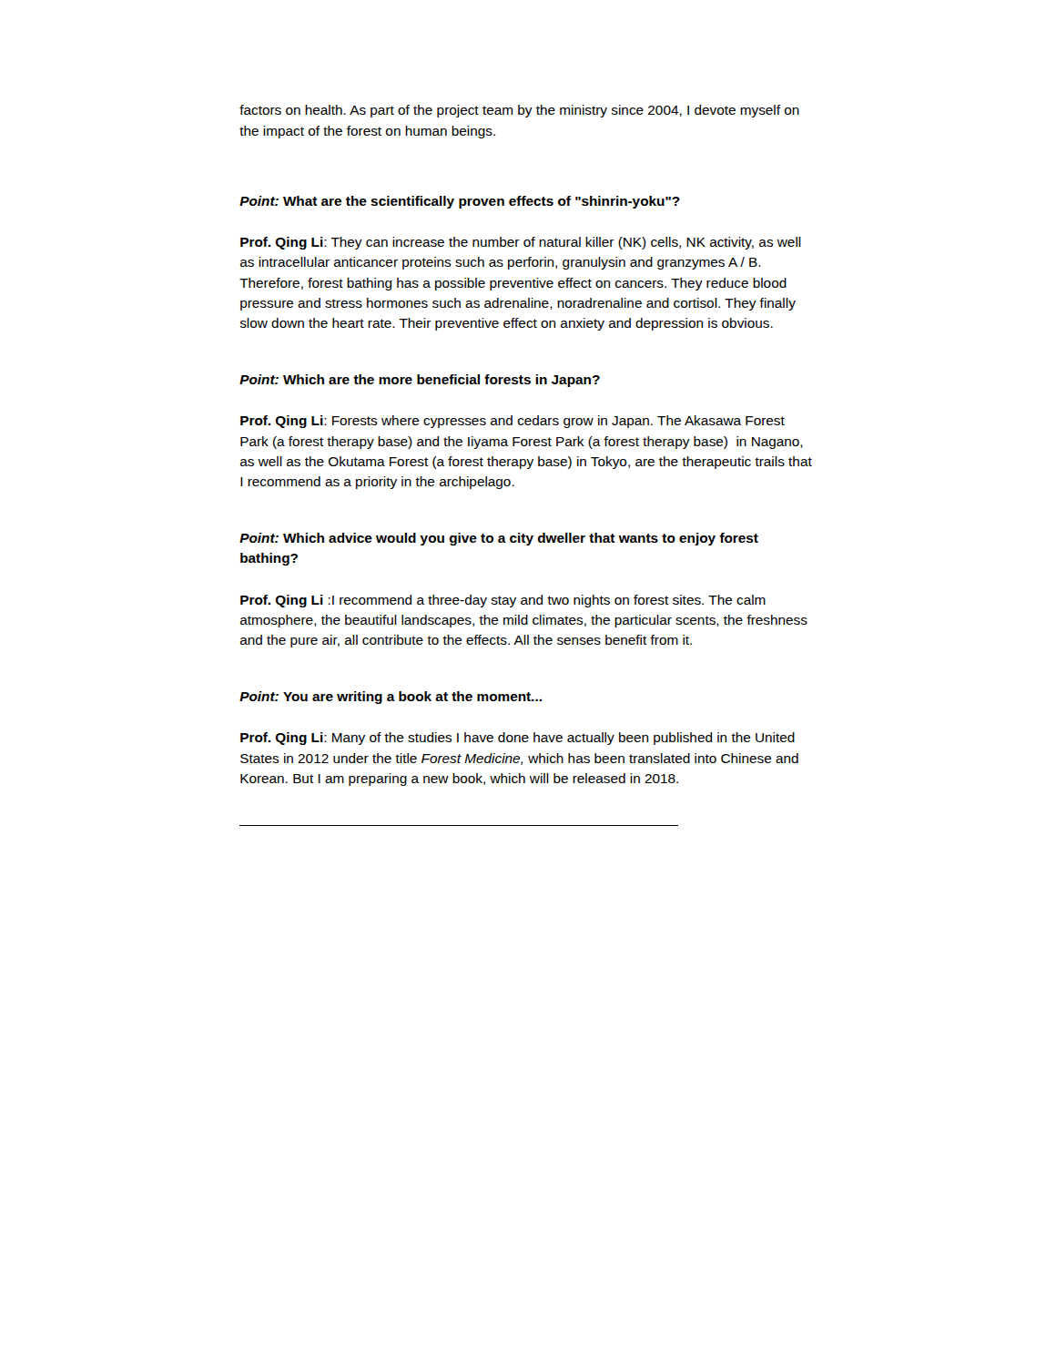factors on health. As part of the project team by the ministry since 2004, I devote myself on the impact of the forest on human beings.
Point: What are the scientifically proven effects of "shinrin-yoku"?
Prof. Qing Li: They can increase the number of natural killer (NK) cells, NK activity, as well as intracellular anticancer proteins such as perforin, granulysin and granzymes A / B. Therefore, forest bathing has a possible preventive effect on cancers. They reduce blood pressure and stress hormones such as adrenaline, noradrenaline and cortisol. They finally slow down the heart rate. Their preventive effect on anxiety and depression is obvious.
Point: Which are the more beneficial forests in Japan?
Prof. Qing Li: Forests where cypresses and cedars grow in Japan. The Akasawa Forest Park (a forest therapy base) and the Iiyama Forest Park (a forest therapy base) in Nagano, as well as the Okutama Forest (a forest therapy base) in Tokyo, are the therapeutic trails that I recommend as a priority in the archipelago.
Point: Which advice would you give to a city dweller that wants to enjoy forest bathing?
Prof. Qing Li :I recommend a three-day stay and two nights on forest sites. The calm atmosphere, the beautiful landscapes, the mild climates, the particular scents, the freshness and the pure air, all contribute to the effects. All the senses benefit from it.
Point: You are writing a book at the moment...
Prof. Qing Li: Many of the studies I have done have actually been published in the United States in 2012 under the title Forest Medicine, which has been translated into Chinese and Korean. But I am preparing a new book, which will be released in 2018.